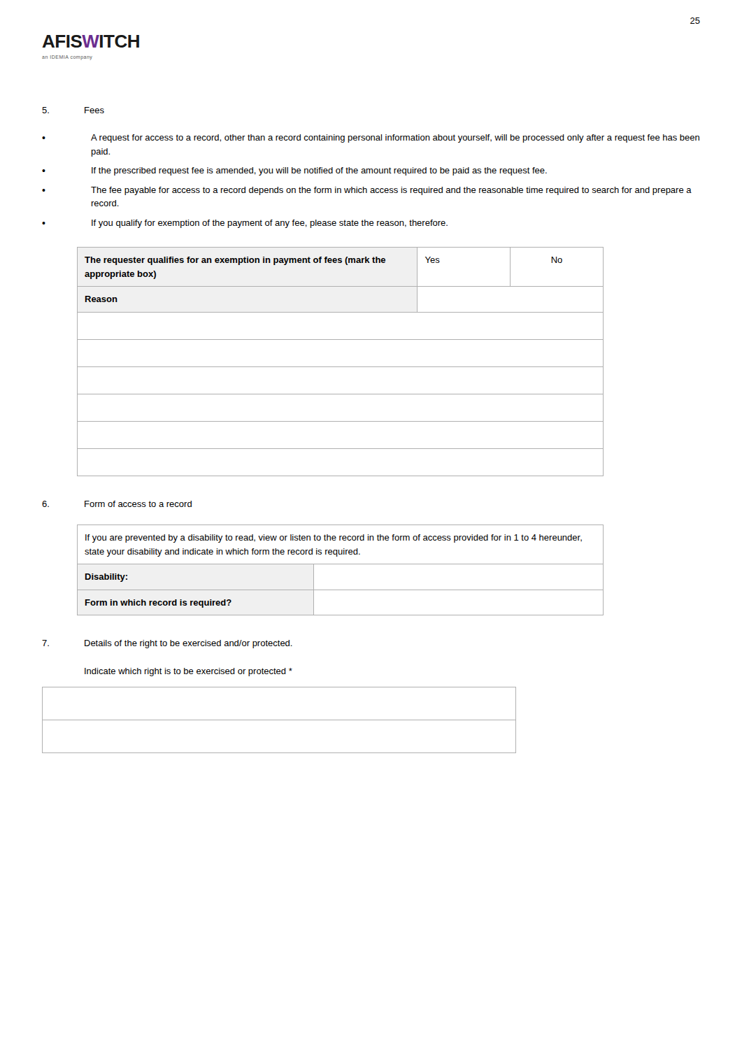25
AFISWITCH
an IDEMIA company
5.
Fees
A request for access to a record, other than a record containing personal information about yourself, will be processed only after a request fee has been paid.
If the prescribed request fee is amended, you will be notified of the amount required to be paid as the request fee.
The fee payable for access to a record depends on the form in which access is required and the reasonable time required to search for and prepare a record.
If you qualify for exemption of the payment of any fee, please state the reason, therefore.
| The requester qualifies for an exemption in payment of fees (mark the appropriate box) | Yes | No |
| Reason | |
6.
Form of access to a record
| If you are prevented by a disability to read, view or listen to the record in the form of access provided for in 1 to 4 hereunder, state your disability and indicate in which form the record is required. |
| Disability: | |
| Form in which record is required? | |
7.
Details of the right to be exercised and/or protected.
Indicate which right is to be exercised or protected *